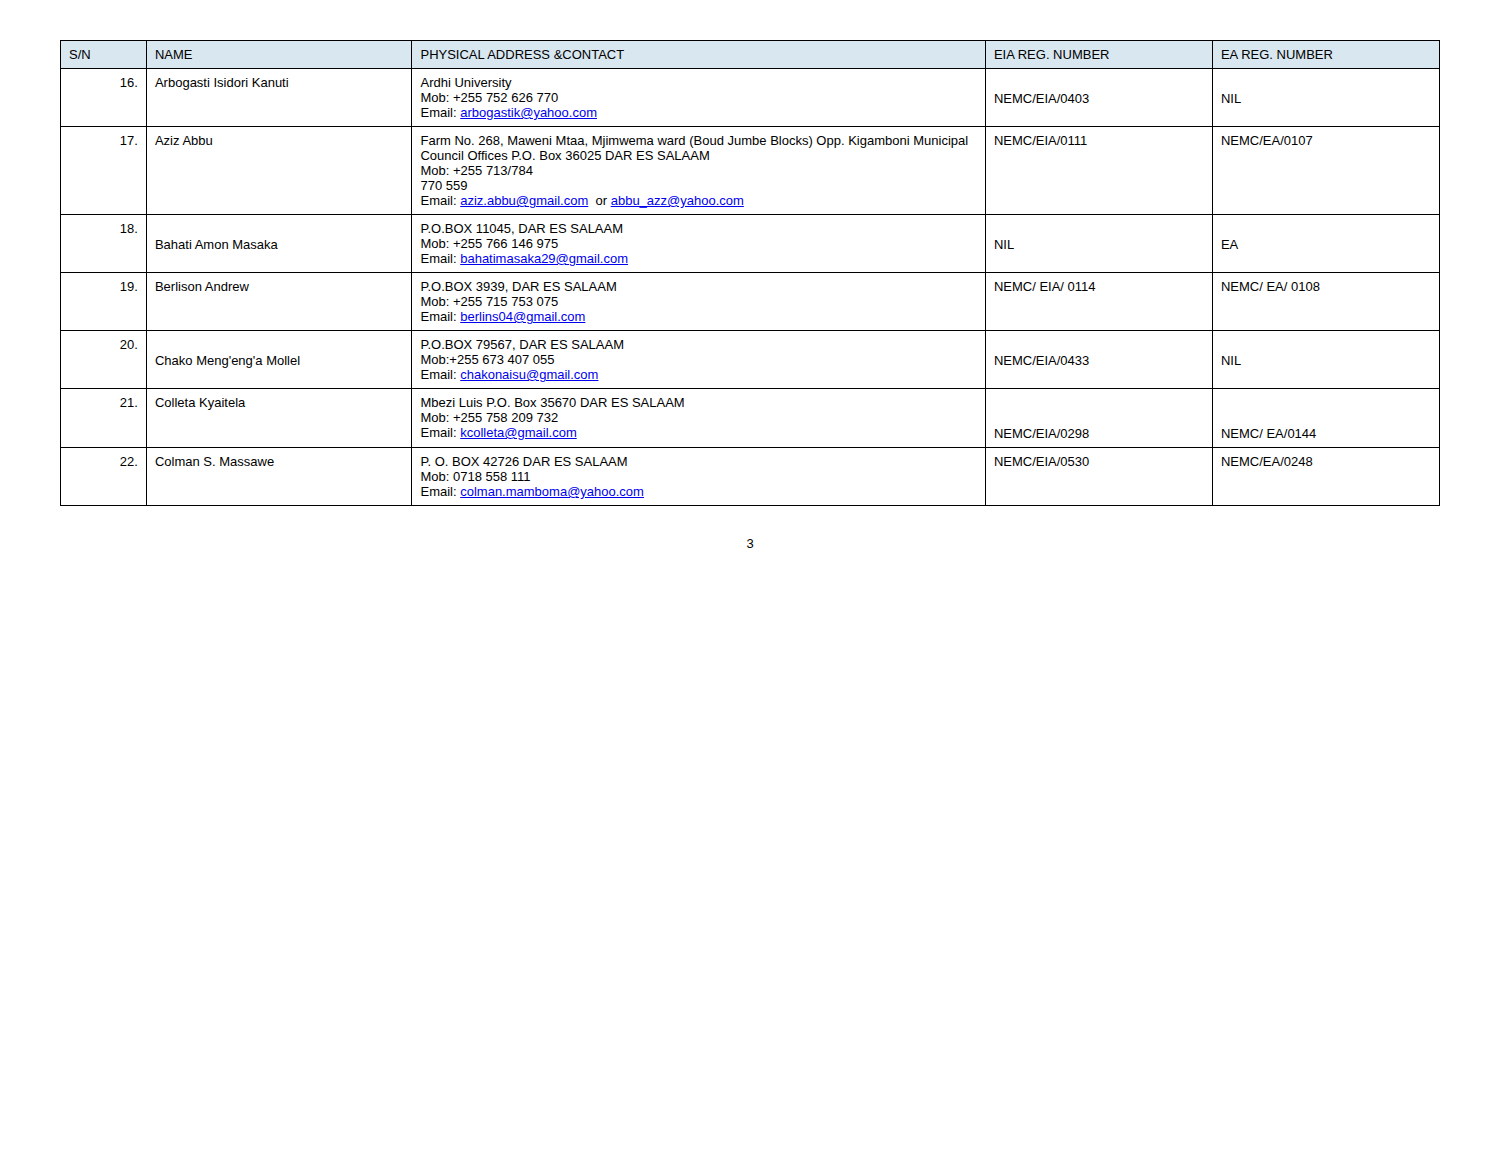| S/N | NAME | PHYSICAL ADDRESS &CONTACT | EIA REG. NUMBER | EA REG. NUMBER |
| --- | --- | --- | --- | --- |
| 16. | Arbogasti Isidori Kanuti | Ardhi University Mob: +255 752 626 770 Email: arbogastik@yahoo.com | NEMC/EIA/0403 | NIL |
| 17. | Aziz Abbu | Farm No. 268, Maweni Mtaa, Mjimwema ward (Boud Jumbe Blocks) Opp. Kigamboni Municipal Council Offices P.O. Box 36025 DAR ES SALAAM Mob: +255 713/784 770 559 Email: aziz.abbu@gmail.com or abbu_azz@yahoo.com | NEMC/EIA/0111 | NEMC/EA/0107 |
| 18. | Bahati Amon Masaka | P.O.BOX 11045, DAR ES SALAAM Mob: +255 766 146 975 Email: bahatimasaka29@gmail.com | NIL | EA |
| 19. | Berlison Andrew | P.O.BOX 3939, DAR ES SALAAM Mob: +255 715 753 075 Email: berlins04@gmail.com | NEMC/ EIA/ 0114 | NEMC/ EA/ 0108 |
| 20. | Chako Meng'eng'a Mollel | P.O.BOX 79567, DAR ES SALAAM Mob:+255 673 407 055 Email: chakonaisu@gmail.com | NEMC/EIA/0433 | NIL |
| 21. | Colleta Kyaitela | Mbezi Luis P.O. Box 35670 DAR ES SALAAM Mob: +255 758 209 732 Email: kcolleta@gmail.com | NEMC/EIA/0298 | NEMC/ EA/0144 |
| 22. | Colman S. Massawe | P. O. BOX 42726 DAR ES SALAAM Mob: 0718 558 111 Email: colman.mamboma@yahoo.com | NEMC/EIA/0530 | NEMC/EA/0248 |
3